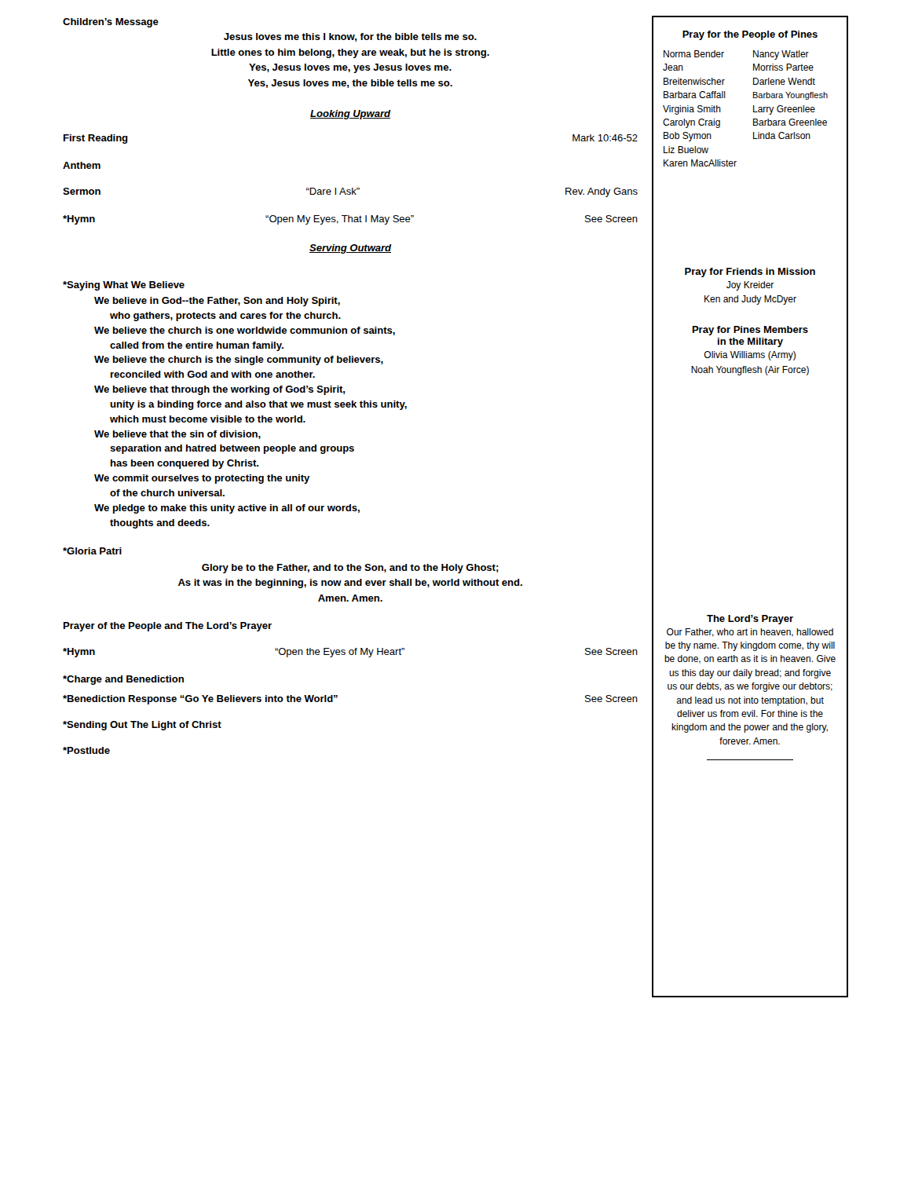Children’s Message
Jesus loves me this I know, for the bible tells me so.
Little ones to him belong, they are weak, but he is strong.
Yes, Jesus loves me, yes Jesus loves me.
Yes, Jesus loves me, the bible tells me so.
Looking Upward
First Reading Mark 10:46-52
Anthem
Sermon “Dare I Ask” Rev. Andy Gans
*Hymn “Open My Eyes, That I May See” See Screen
Serving Outward
*Saying What We Believe
We believe in God--the Father, Son and Holy Spirit,
who gathers, protects and cares for the church.
We believe the church is one worldwide communion of saints,
called from the entire human family.
We believe the church is the single community of believers,
reconciled with God and with one another.
We believe that through the working of God’s Spirit,
unity is a binding force and also that we must seek this unity,
which must become visible to the world.
We believe that the sin of division,
separation and hatred between people and groups
has been conquered by Christ.
We commit ourselves to protecting the unity
of the church universal.
We pledge to make this unity active in all of our words,
thoughts and deeds.
*Gloria Patri
Glory be to the Father, and to the Son, and to the Holy Ghost;
As it was in the beginning, is now and ever shall be, world without end.
Amen. Amen.
Prayer of the People and The Lord’s Prayer
*Hymn “Open the Eyes of My Heart” See Screen
*Charge and Benediction
*Benediction Response “Go Ye Believers into the World” See Screen
*Sending Out The Light of Christ
*Postlude
Pray for the People of Pines
Norma Bender
Jean Breitenwischer
Barbara Caffall
Virginia Smith
Carolyn Craig
Bob Symon
Liz Buelow
Karen MacAllister
Nancy Watler
Morriss Partee
Darlene Wendt
Barbara Youngflesh
Larry Greenlee
Barbara Greenlee
Linda Carlson
Pray for Friends in Mission
Joy Kreider
Ken and Judy McDyer
Pray for Pines Members
in the Military
Olivia Williams (Army)
Noah Youngflesh (Air Force)
The Lord’s Prayer
Our Father, who art in heaven, hallowed be thy name. Thy kingdom come, thy will be done, on earth as it is in heaven. Give us this day our daily bread; and forgive us our debts, as we forgive our debtors; and lead us not into temptation, but deliver us from evil. For thine is the kingdom and the power and the glory, forever. Amen.